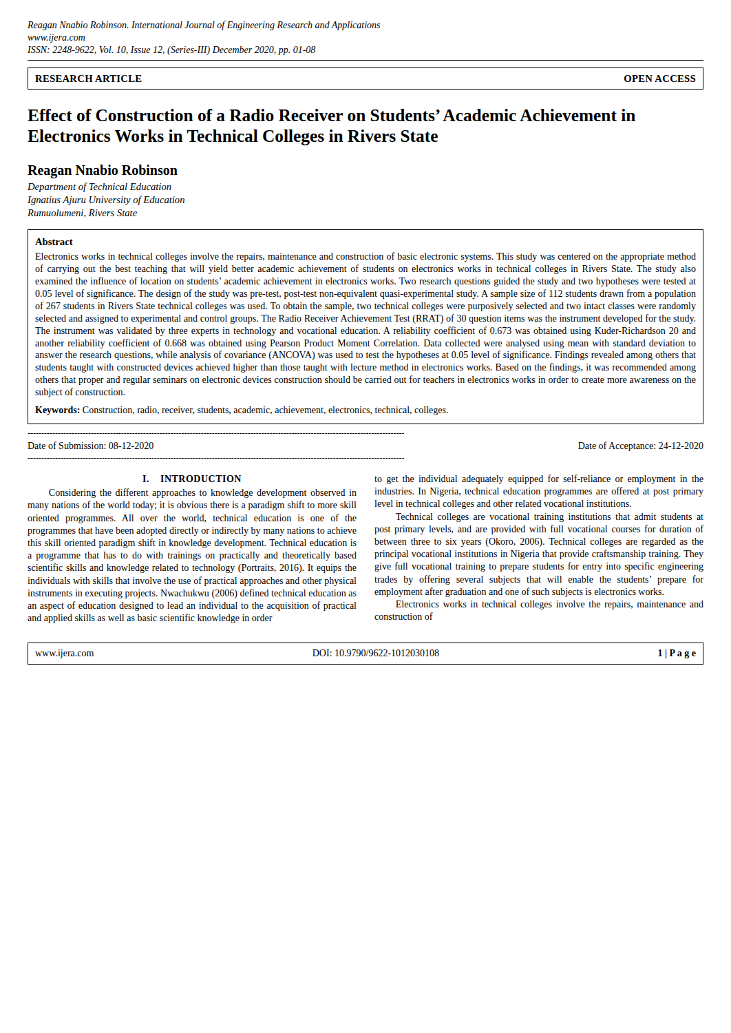Reagan Nnabio Robinson. International Journal of Engineering Research and Applications
www.ijera.com
ISSN: 2248-9622, Vol. 10, Issue 12, (Series-III) December 2020, pp. 01-08
RESEARCH ARTICLE
OPEN ACCESS
Effect of Construction of a Radio Receiver on Students’ Academic Achievement in Electronics Works in Technical Colleges in Rivers State
Reagan Nnabio Robinson
Department of Technical Education
Ignatius Ajuru University of Education
Rumuolumeni, Rivers State
Abstract
Electronics works in technical colleges involve the repairs, maintenance and construction of basic electronic systems. This study was centered on the appropriate method of carrying out the best teaching that will yield better academic achievement of students on electronics works in technical colleges in Rivers State. The study also examined the influence of location on students’ academic achievement in electronics works. Two research questions guided the study and two hypotheses were tested at 0.05 level of significance. The design of the study was pre-test, post-test non-equivalent quasi-experimental study. A sample size of 112 students drawn from a population of 267 students in Rivers State technical colleges was used. To obtain the sample, two technical colleges were purposively selected and two intact classes were randomly selected and assigned to experimental and control groups. The Radio Receiver Achievement Test (RRAT) of 30 question items was the instrument developed for the study. The instrument was validated by three experts in technology and vocational education. A reliability coefficient of 0.673 was obtained using Kuder-Richardson 20 and another reliability coefficient of 0.668 was obtained using Pearson Product Moment Correlation. Data collected were analysed using mean with standard deviation to answer the research questions, while analysis of covariance (ANCOVA) was used to test the hypotheses at 0.05 level of significance. Findings revealed among others that students taught with constructed devices achieved higher than those taught with lecture method in electronics works. Based on the findings, it was recommended among others that proper and regular seminars on electronic devices construction should be carried out for teachers in electronics works in order to create more awareness on the subject of construction.
Keywords: Construction, radio, receiver, students, academic, achievement, electronics, technical, colleges.
-----------------------------------------------------------------------------------------------------------------------------------------
Date of Submission: 08-12-2020 Date of Acceptance: 24-12-2020
-----------------------------------------------------------------------------------------------------------------------------------------
I. INTRODUCTION
Considering the different approaches to knowledge development observed in many nations of the world today; it is obvious there is a paradigm shift to more skill oriented programmes. All over the world, technical education is one of the programmes that have been adopted directly or indirectly by many nations to achieve this skill oriented paradigm shift in knowledge development. Technical education is a programme that has to do with trainings on practically and theoretically based scientific skills and knowledge related to technology (Portraits, 2016). It equips the individuals with skills that involve the use of practical approaches and other physical instruments in executing projects. Nwachukwu (2006) defined technical education as an aspect of education designed to lead an individual to the acquisition of practical and applied skills as well as basic scientific knowledge in order
to get the individual adequately equipped for self-reliance or employment in the industries. In Nigeria, technical education programmes are offered at post primary level in technical colleges and other related vocational institutions.
Technical colleges are vocational training institutions that admit students at post primary levels, and are provided with full vocational courses for duration of between three to six years (Okoro, 2006). Technical colleges are regarded as the principal vocational institutions in Nigeria that provide craftsmanship training. They give full vocational training to prepare students for entry into specific engineering trades by offering several subjects that will enable the students’ prepare for employment after graduation and one of such subjects is electronics works.
Electronics works in technical colleges involve the repairs, maintenance and construction of
www.ijera.com
DOI: 10.9790/9622-1012030108
1 | P a g e